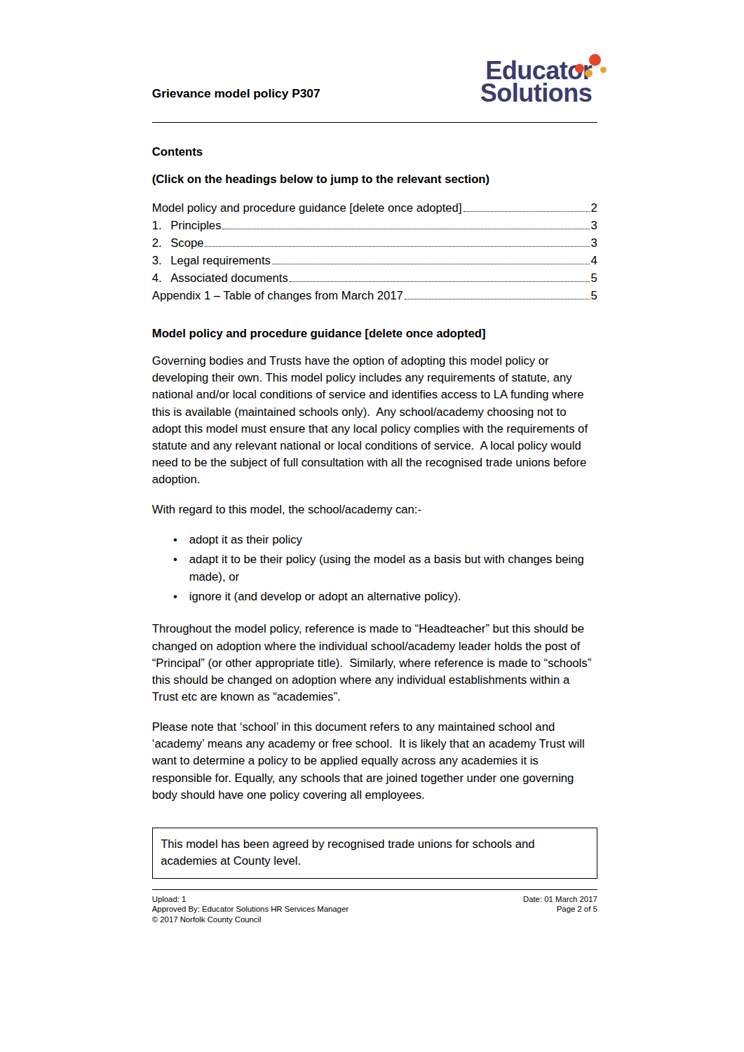Grievance model policy P307
Educator Solutions
Contents
(Click on the headings below to jump to the relevant section)
Model policy and procedure guidance [delete once adopted] 2
1. Principles 3
2. Scope 3
3. Legal requirements 4
4. Associated documents 5
Appendix 1 – Table of changes from March 2017 5
Model policy and procedure guidance [delete once adopted]
Governing bodies and Trusts have the option of adopting this model policy or developing their own. This model policy includes any requirements of statute, any national and/or local conditions of service and identifies access to LA funding where this is available (maintained schools only). Any school/academy choosing not to adopt this model must ensure that any local policy complies with the requirements of statute and any relevant national or local conditions of service. A local policy would need to be the subject of full consultation with all the recognised trade unions before adoption.
With regard to this model, the school/academy can:-
adopt it as their policy
adapt it to be their policy (using the model as a basis but with changes being made), or
ignore it (and develop or adopt an alternative policy).
Throughout the model policy, reference is made to “Headteacher” but this should be changed on adoption where the individual school/academy leader holds the post of “Principal” (or other appropriate title). Similarly, where reference is made to “schools” this should be changed on adoption where any individual establishments within a Trust etc are known as “academies”.
Please note that ‘school’ in this document refers to any maintained school and ‘academy’ means any academy or free school. It is likely that an academy Trust will want to determine a policy to be applied equally across any academies it is responsible for. Equally, any schools that are joined together under one governing body should have one policy covering all employees.
This model has been agreed by recognised trade unions for schools and academies at County level.
Upload: 1 Approved By: Educator Solutions HR Services Manager © 2017 Norfolk County Council
Date: 01 March 2017 Page 2 of 5